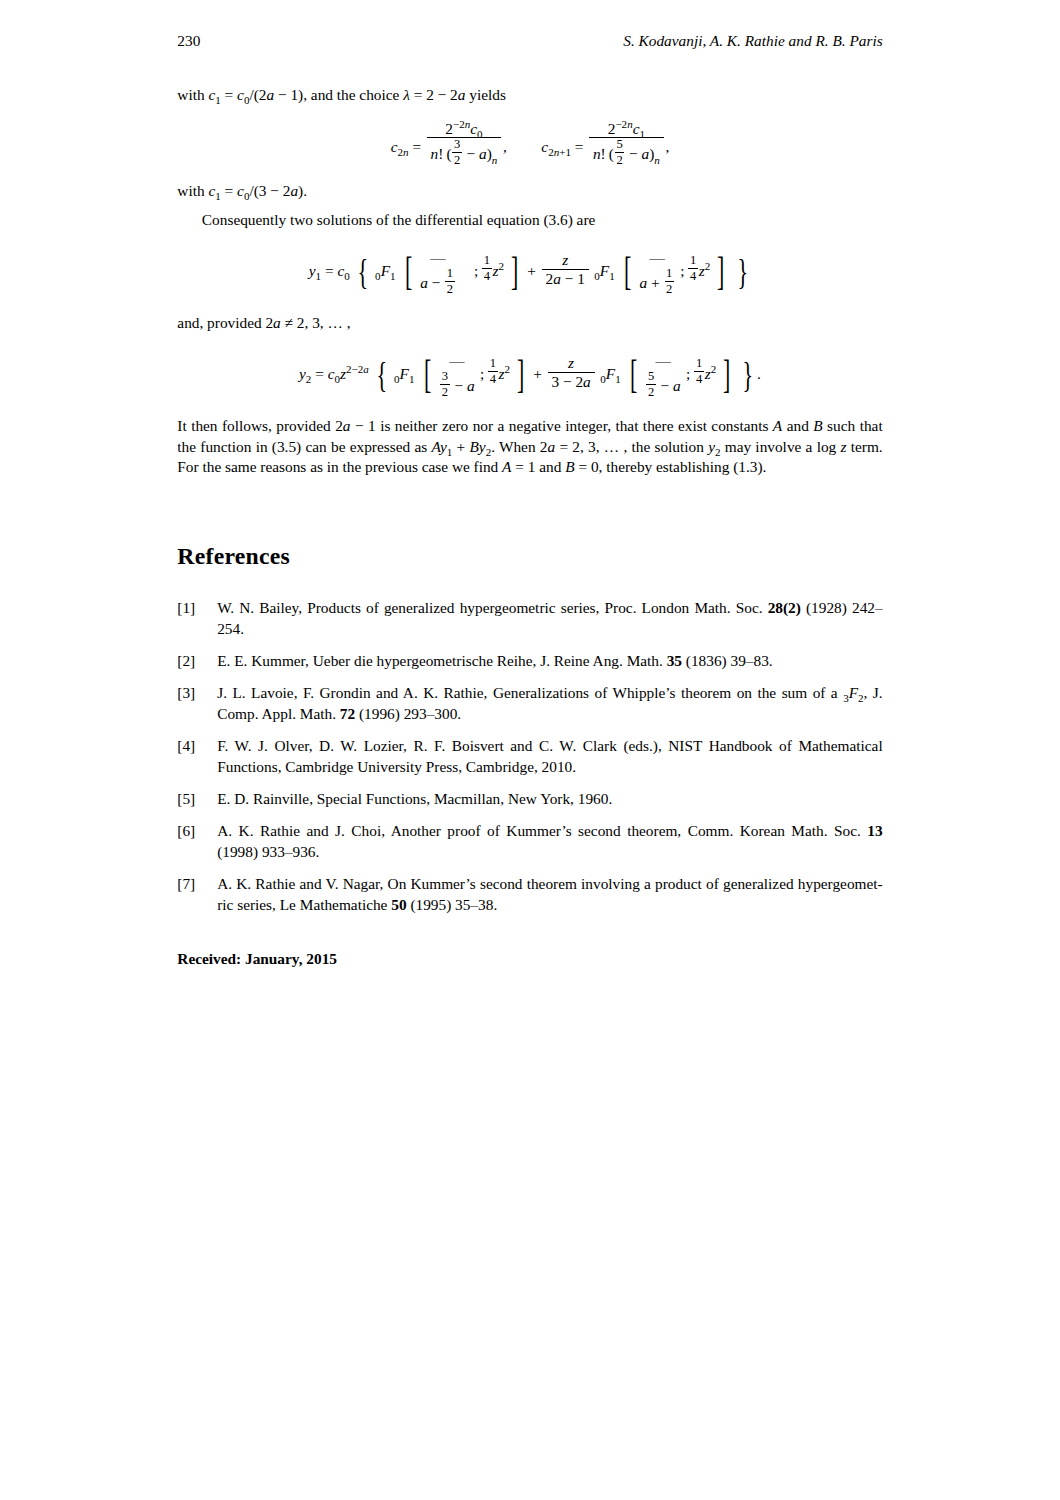230 S. Kodavanji, A. K. Rathie and R. B. Paris
with c1 = c0/(2a − 1), and the choice λ = 2 − 2a yields
c2n = 2−2nc0 n! (32 − a)n, c2n+1 = 2−2nc1 n! (52 − a)n,
with c1 = c0/(3 − 2a).
Consequently two solutions of the differential equation (3.6) are
y1 = c0 { 0F1 [ — a − 12 ; 14 z2 ] + z 2a − 1 0F1 [ — a + 12 ; 14 z2 ] }
and, provided 2a ≠ 2, 3, … ,
y2 = c0z2−2a { 0F1 [ — 32 − a ; 14 z2 ] + z 3 − 2a 0F1 [ — 52 − a ; 14 z2 ] }.
It then follows, provided 2a − 1 is neither zero nor a negative integer, that there exist constants A and B such that the function in (3.5) can be expressed as Ay1 + By2. When 2a = 2, 3, … , the solution y2 may involve a log z term. For the same reasons as in the previous case we find A = 1 and B = 0, thereby establishing (1.3).
References
[1] W. N. Bailey, Products of generalized hypergeometric series, Proc. London Math. Soc. 28(2) (1928) 242–254.
[2] E. E. Kummer, Ueber die hypergeometrische Reihe, J. Reine Ang. Math. 35 (1836) 39–83.
[3] J. L. Lavoie, F. Grondin and A. K. Rathie, Generalizations of Whipple’s theorem on the sum of a 3F2, J. Comp. Appl. Math. 72 (1996) 293–300.
[4] F. W. J. Olver, D. W. Lozier, R. F. Boisvert and C. W. Clark (eds.), NIST Handbook of Mathematical Functions, Cambridge University Press, Cambridge, 2010.
[5] E. D. Rainville, Special Functions, Macmillan, New York, 1960.
[6] A. K. Rathie and J. Choi, Another proof of Kummer’s second theorem, Comm. Korean Math. Soc. 13 (1998) 933–936.
[7] A. K. Rathie and V. Nagar, On Kummer’s second theorem involving a product of generalized hypergeometric series, Le Mathematiche 50 (1995) 35–38.
Received: January, 2015